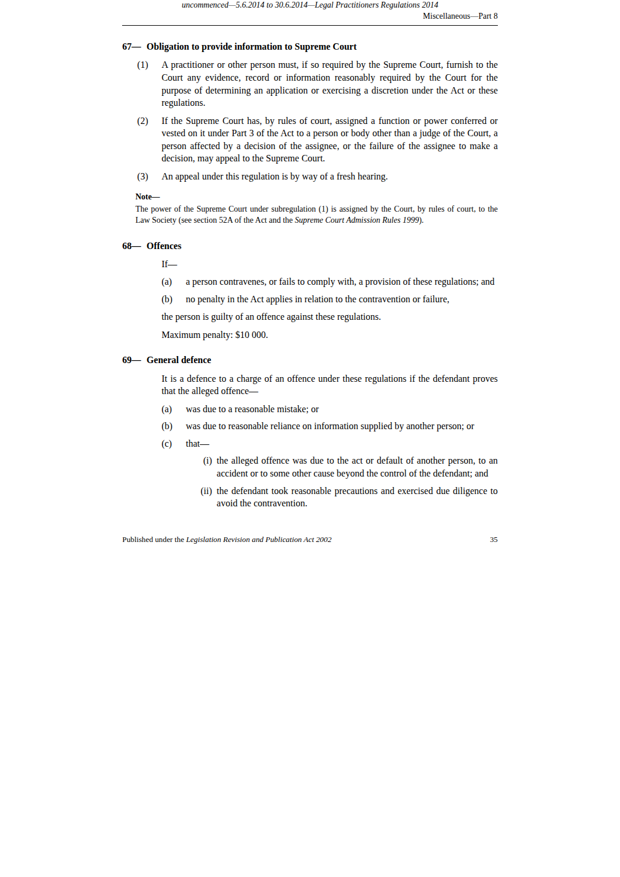uncommenced—5.6.2014 to 30.6.2014—Legal Practitioners Regulations 2014
Miscellaneous—Part 8
67—Obligation to provide information to Supreme Court
(1)
A practitioner or other person must, if so required by the Supreme Court, furnish to the Court any evidence, record or information reasonably required by the Court for the purpose of determining an application or exercising a discretion under the Act or these regulations.
(2)
If the Supreme Court has, by rules of court, assigned a function or power conferred or vested on it under Part 3 of the Act to a person or body other than a judge of the Court, a person affected by a decision of the assignee, or the failure of the assignee to make a decision, may appeal to the Supreme Court.
(3)
An appeal under this regulation is by way of a fresh hearing.
Note—
The power of the Supreme Court under subregulation (1) is assigned by the Court, by rules of court, to the Law Society (see section 52A of the Act and the Supreme Court Admission Rules 1999).
68—Offences
If—
(a)
a person contravenes, or fails to comply with, a provision of these regulations; and
(b)
no penalty in the Act applies in relation to the contravention or failure,
the person is guilty of an offence against these regulations.
Maximum penalty: $10 000.
69—General defence
It is a defence to a charge of an offence under these regulations if the defendant proves that the alleged offence—
(a)
was due to a reasonable mistake; or
(b)
was due to reasonable reliance on information supplied by another person; or
(c)
that—
(i)
the alleged offence was due to the act or default of another person, to an accident or to some other cause beyond the control of the defendant; and
(ii)
the defendant took reasonable precautions and exercised due diligence to avoid the contravention.
Published under the Legislation Revision and Publication Act 2002
35